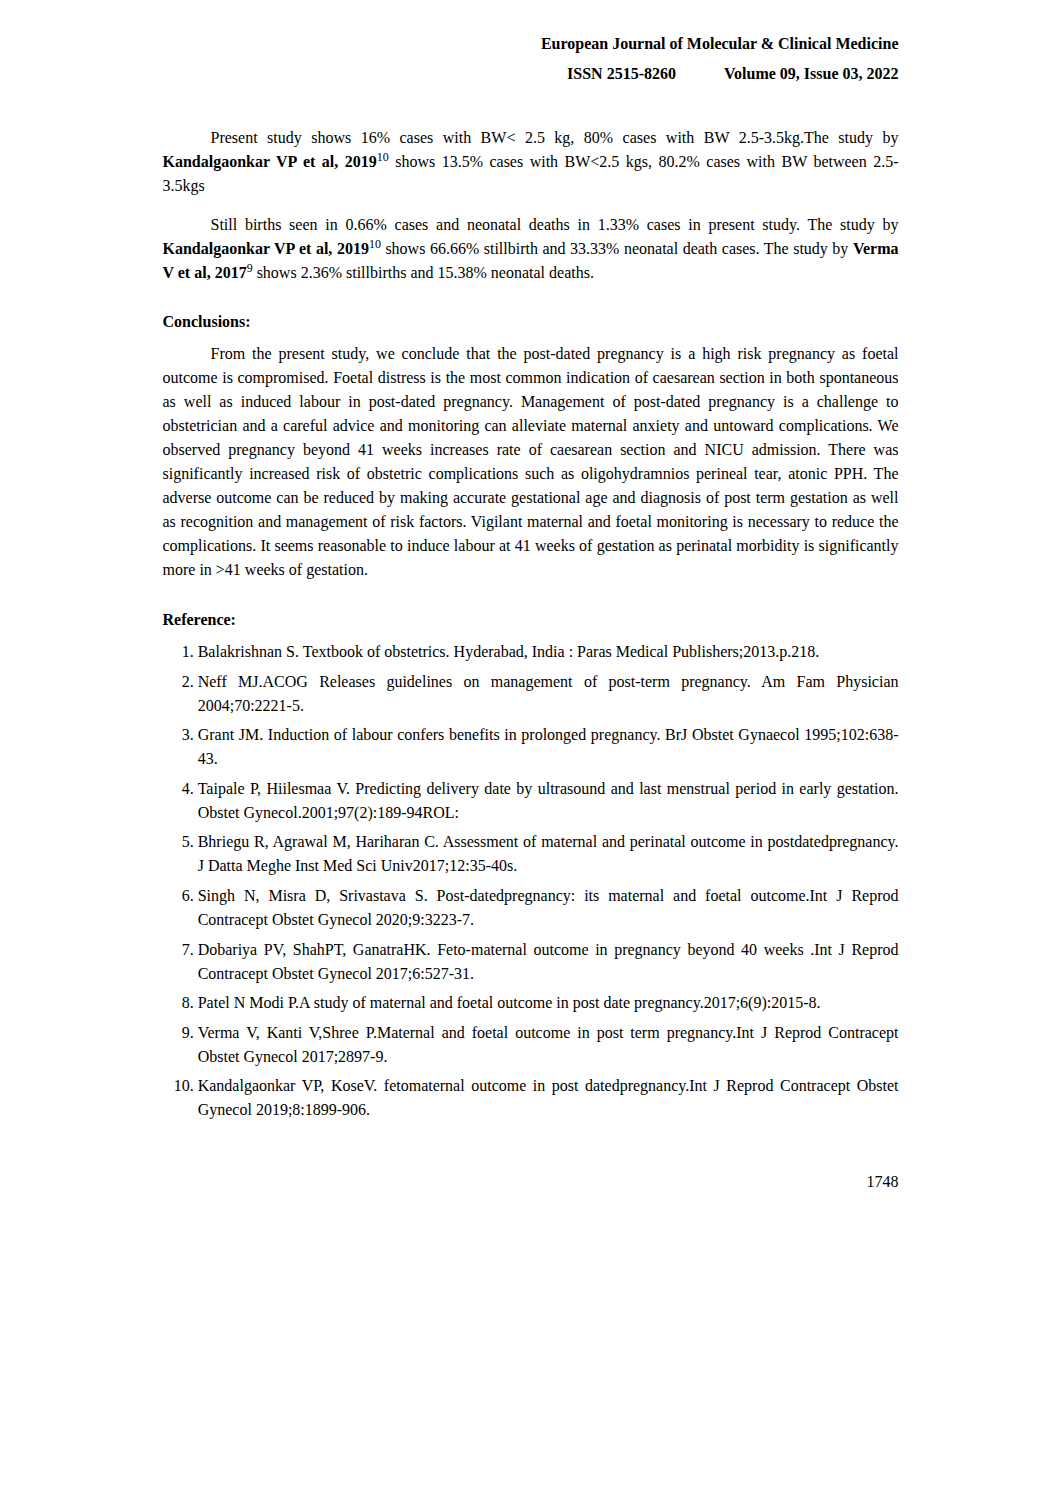European Journal of Molecular & Clinical Medicine ISSN 2515-8260 Volume 09, Issue 03, 2022
Present study shows 16% cases with BW< 2.5 kg, 80% cases with BW 2.5-3.5kg.The study by Kandalgaonkar VP et al, 201910 shows 13.5% cases with BW<2.5 kgs, 80.2% cases with BW between 2.5-3.5kgs
Still births seen in 0.66% cases and neonatal deaths in 1.33% cases in present study. The study by Kandalgaonkar VP et al, 201910 shows 66.66% stillbirth and 33.33% neonatal death cases. The study by Verma V et al, 20179 shows 2.36% stillbirths and 15.38% neonatal deaths.
Conclusions:
From the present study, we conclude that the post-dated pregnancy is a high risk pregnancy as foetal outcome is compromised. Foetal distress is the most common indication of caesarean section in both spontaneous as well as induced labour in post-dated pregnancy. Management of post-dated pregnancy is a challenge to obstetrician and a careful advice and monitoring can alleviate maternal anxiety and untoward complications. We observed pregnancy beyond 41 weeks increases rate of caesarean section and NICU admission. There was significantly increased risk of obstetric complications such as oligohydramnios perineal tear, atonic PPH. The adverse outcome can be reduced by making accurate gestational age and diagnosis of post term gestation as well as recognition and management of risk factors. Vigilant maternal and foetal monitoring is necessary to reduce the complications. It seems reasonable to induce labour at 41 weeks of gestation as perinatal morbidity is significantly more in >41 weeks of gestation.
Reference:
Balakrishnan S. Textbook of obstetrics. Hyderabad, India : Paras Medical Publishers;2013.p.218.
Neff MJ.ACOG Releases guidelines on management of post-term pregnancy. Am Fam Physician 2004;70:2221-5.
Grant JM. Induction of labour confers benefits in prolonged pregnancy. BrJ Obstet Gynaecol 1995;102:638-43.
Taipale P, Hiilesmaa V. Predicting delivery date by ultrasound and last menstrual period in early gestation. Obstet Gynecol.2001;97(2):189-94ROL:
Bhriegu R, Agrawal M, Hariharan C. Assessment of maternal and perinatal outcome in postdatedpregnancy. J Datta Meghe Inst Med Sci Univ2017;12:35-40s.
Singh N, Misra D, Srivastava S. Post-datedpregnancy: its maternal and foetal outcome.Int J Reprod Contracept Obstet Gynecol 2020;9:3223-7.
Dobariya PV, ShahPT, GanatraHK. Feto-maternal outcome in pregnancy beyond 40 weeks .Int J Reprod Contracept Obstet Gynecol 2017;6:527-31.
Patel N Modi P.A study of maternal and foetal outcome in post date pregnancy.2017;6(9):2015-8.
Verma V, Kanti V,Shree P.Maternal and foetal outcome in post term pregnancy.Int J Reprod Contracept Obstet Gynecol 2017;2897-9.
Kandalgaonkar VP, KoseV. fetomaternal outcome in post datedpregnancy.Int J Reprod Contracept Obstet Gynecol 2019;8:1899-906.
1748